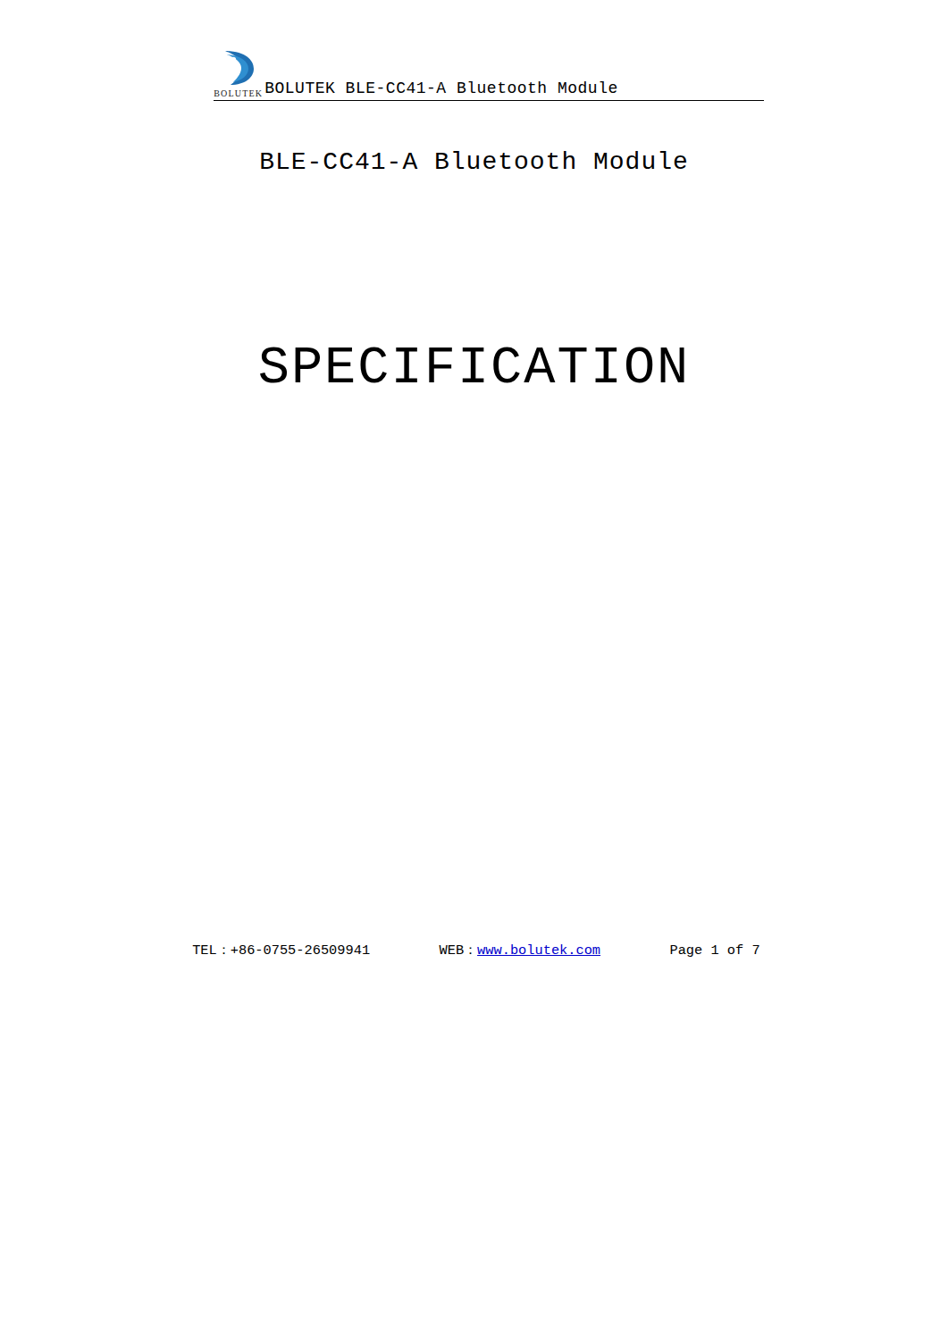BOLUTEK
BOLUTEK BLE-CC41-A Bluetooth Module
BLE-CC41-A Bluetooth Module
SPECIFICATION
TEL：+86-0755-26509941 WEB：www.bolutek.com Page 1 of 7